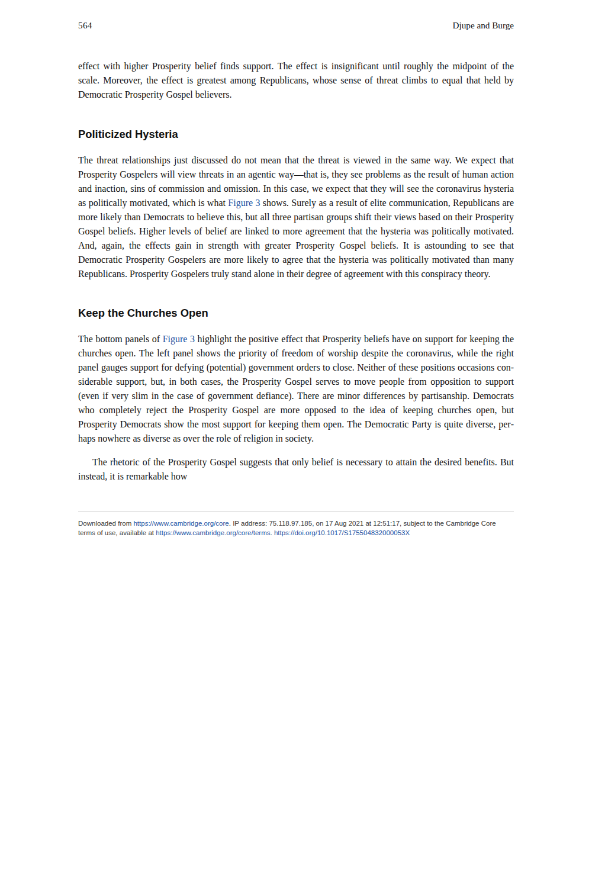564 Djupe and Burge
effect with higher Prosperity belief finds support. The effect is insignificant until roughly the midpoint of the scale. Moreover, the effect is greatest among Republicans, whose sense of threat climbs to equal that held by Democratic Prosperity Gospel believers.
Politicized Hysteria
The threat relationships just discussed do not mean that the threat is viewed in the same way. We expect that Prosperity Gospelers will view threats in an agentic way—that is, they see problems as the result of human action and inaction, sins of commission and omission. In this case, we expect that they will see the coronavirus hysteria as politically motivated, which is what Figure 3 shows. Surely as a result of elite communication, Republicans are more likely than Democrats to believe this, but all three partisan groups shift their views based on their Prosperity Gospel beliefs. Higher levels of belief are linked to more agreement that the hysteria was politically motivated. And, again, the effects gain in strength with greater Prosperity Gospel beliefs. It is astounding to see that Democratic Prosperity Gospelers are more likely to agree that the hysteria was politically motivated than many Republicans. Prosperity Gospelers truly stand alone in their degree of agreement with this conspiracy theory.
Keep the Churches Open
The bottom panels of Figure 3 highlight the positive effect that Prosperity beliefs have on support for keeping the churches open. The left panel shows the priority of freedom of worship despite the coronavirus, while the right panel gauges support for defying (potential) government orders to close. Neither of these positions occasions considerable support, but, in both cases, the Prosperity Gospel serves to move people from opposition to support (even if very slim in the case of government defiance). There are minor differences by partisanship. Democrats who completely reject the Prosperity Gospel are more opposed to the idea of keeping churches open, but Prosperity Democrats show the most support for keeping them open. The Democratic Party is quite diverse, perhaps nowhere as diverse as over the role of religion in society.
The rhetoric of the Prosperity Gospel suggests that only belief is necessary to attain the desired benefits. But instead, it is remarkable how
Downloaded from https://www.cambridge.org/core. IP address: 75.118.97.185, on 17 Aug 2021 at 12:51:17, subject to the Cambridge Core terms of use, available at https://www.cambridge.org/core/terms. https://doi.org/10.1017/S175504832000053X